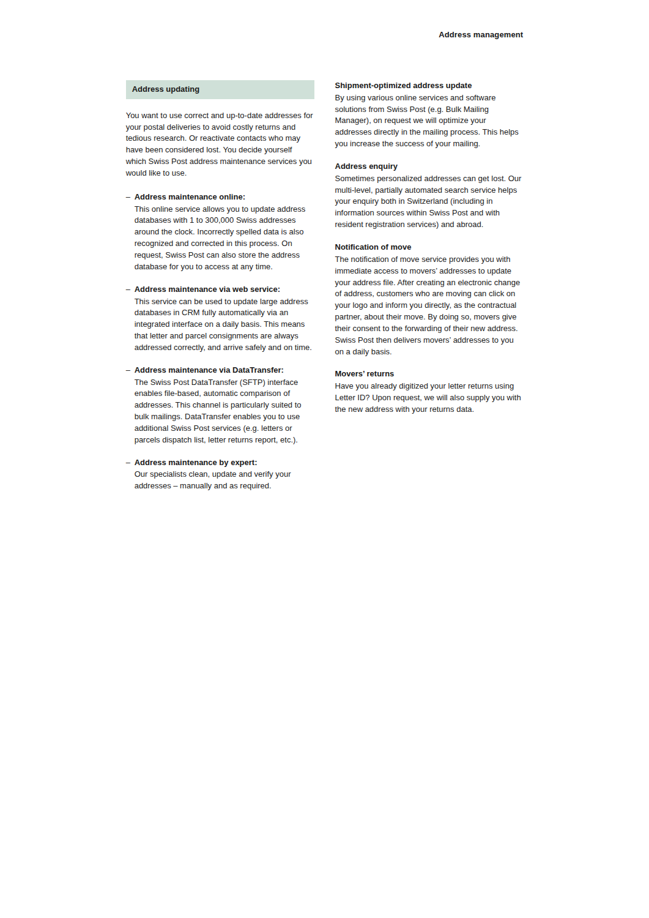Address management
Address updating
You want to use correct and up-to-date addresses for your postal deliveries to avoid costly returns and tedious research. Or reactivate contacts who may have been considered lost. You decide yourself which Swiss Post address maintenance services you would like to use.
Address maintenance online: This online service allows you to update address databases with 1 to 300,000 Swiss addresses around the clock. Incorrectly spelled data is also recognized and corrected in this process. On request, Swiss Post can also store the address database for you to access at any time.
Address maintenance via web service: This service can be used to update large address databases in CRM fully automatically via an integrated interface on a daily basis. This means that letter and parcel consignments are always addressed correctly, and arrive safely and on time.
Address maintenance via DataTransfer: The Swiss Post DataTransfer (SFTP) interface enables file-based, automatic comparison of addresses. This channel is particularly suited to bulk mailings. DataTransfer enables you to use additional Swiss Post services (e.g. letters or parcels dispatch list, letter returns report, etc.).
Address maintenance by expert: Our specialists clean, update and verify your addresses – manually and as required.
Shipment-optimized address update
By using various online services and software solutions from Swiss Post (e.g. Bulk Mailing Manager), on request we will optimize your addresses directly in the mailing process. This helps you increase the success of your mailing.
Address enquiry
Sometimes personalized addresses can get lost. Our multi-level, partially automated search service helps your enquiry both in Switzerland (including in information sources within Swiss Post and with resident registration services) and abroad.
Notification of move
The notification of move service provides you with immediate access to movers’ addresses to update your address file. After creating an electronic change of address, customers who are moving can click on your logo and inform you directly, as the contractual partner, about their move. By doing so, movers give their consent to the forwarding of their new address. Swiss Post then delivers movers’ addresses to you on a daily basis.
Movers’ returns
Have you already digitized your letter returns using Letter ID? Upon request, we will also supply you with the new address with your returns data.